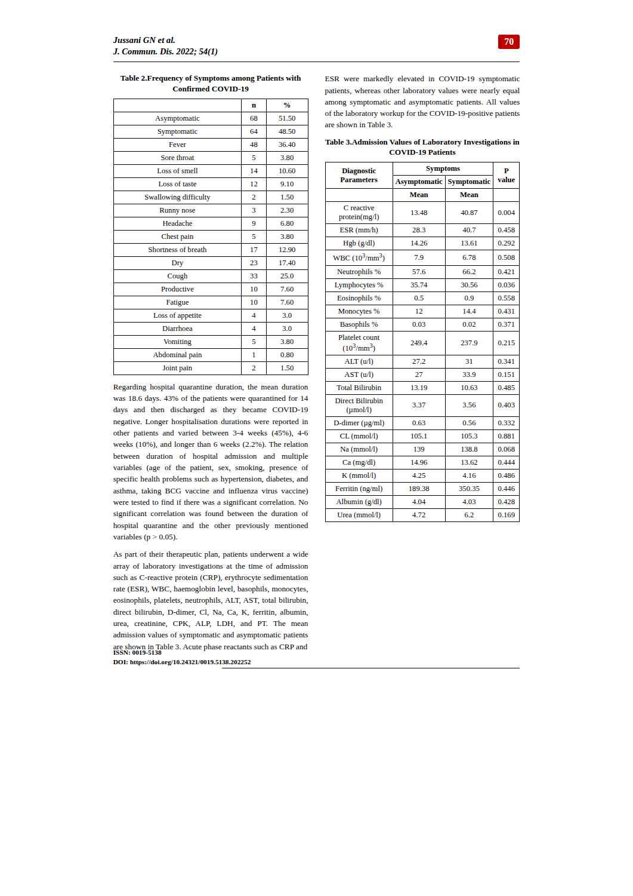Jussani GN et al.
J. Commun. Dis. 2022; 54(1)
70
Table 2.Frequency of Symptoms among Patients with Confirmed COVID-19
| | n | % |
| --- | --- | --- |
| Asymptomatic | 68 | 51.50 |
| Symptomatic | 64 | 48.50 |
| Fever | 48 | 36.40 |
| Sore throat | 5 | 3.80 |
| Loss of smell | 14 | 10.60 |
| Loss of taste | 12 | 9.10 |
| Swallowing difficulty | 2 | 1.50 |
| Runny nose | 3 | 2.30 |
| Headache | 9 | 6.80 |
| Chest pain | 5 | 3.80 |
| Shortness of breath | 17 | 12.90 |
| Dry | 23 | 17.40 |
| Cough | 33 | 25.0 |
| Productive | 10 | 7.60 |
| Fatigue | 10 | 7.60 |
| Loss of appetite | 4 | 3.0 |
| Diarrhoea | 4 | 3.0 |
| Vomiting | 5 | 3.80 |
| Abdominal pain | 1 | 0.80 |
| Joint pain | 2 | 1.50 |
Regarding hospital quarantine duration, the mean duration was 18.6 days. 43% of the patients were quarantined for 14 days and then discharged as they became COVID-19 negative. Longer hospitalisation durations were reported in other patients and varied between 3-4 weeks (45%), 4-6 weeks (10%), and longer than 6 weeks (2.2%). The relation between duration of hospital admission and multiple variables (age of the patient, sex, smoking, presence of specific health problems such as hypertension, diabetes, and asthma, taking BCG vaccine and influenza virus vaccine) were tested to find if there was a significant correlation. No significant correlation was found between the duration of hospital quarantine and the other previously mentioned variables (p > 0.05).
As part of their therapeutic plan, patients underwent a wide array of laboratory investigations at the time of admission such as C-reactive protein (CRP), erythrocyte sedimentation rate (ESR), WBC, haemoglobin level, basophils, monocytes, eosinophils, platelets, neutrophils, ALT, AST, total bilirubin, direct bilirubin, D-dimer, Cl, Na, Ca, K, ferritin, albumin, urea, creatinine, CPK, ALP, LDH, and PT. The mean admission values of symptomatic and asymptomatic patients are shown in Table 3. Acute phase reactants such as CRP and
ESR were markedly elevated in COVID-19 symptomatic patients, whereas other laboratory values were nearly equal among symptomatic and asymptomatic patients. All values of the laboratory workup for the COVID-19-positive patients are shown in Table 3.
Table 3.Admission Values of Laboratory Investigations in COVID-19 Patients
| Diagnostic Parameters | Symptoms | P value |
| --- | --- | --- |
| Asymptomatic | Symptomatic |
| | Mean | Mean | |
| C reactive protein(mg/l) | 13.48 | 40.87 | 0.004 |
| ESR (mm/h) | 28.3 | 40.7 | 0.458 |
| Hgb (g/dl) | 14.26 | 13.61 | 0.292 |
| WBC (10 3 /mm 3 ) | 7.9 | 6.78 | 0.508 |
| Neutrophils % | 57.6 | 66.2 | 0.421 |
| Lymphocytes % | 35.74 | 30.56 | 0.036 |
| Eosinophils % | 0.5 | 0.9 | 0.558 |
| Monocytes % | 12 | 14.4 | 0.431 |
| Basophils % | 0.03 | 0.02 | 0.371 |
| Platelet count (10 3 /mm 3 ) | 249.4 | 237.9 | 0.215 |
| ALT (u/l) | 27.2 | 31 | 0.341 |
| AST (u/l) | 27 | 33.9 | 0.151 |
| Total Bilirubin | 13.19 | 10.63 | 0.485 |
| Direct Bilirubin (µmol/l) | 3.37 | 3.56 | 0.403 |
| D-dimer (µg/ml) | 0.63 | 0.56 | 0.332 |
| CL (mmol/l) | 105.1 | 105.3 | 0.881 |
| Na (mmol/l) | 139 | 138.8 | 0.068 |
| Ca (mg/dl) | 14.96 | 13.62 | 0.444 |
| K (mmol/l) | 4.25 | 4.16 | 0.486 |
| Ferritin (ng/ml) | 189.38 | 350.35 | 0.446 |
| Albumin (g/dl) | 4.04 | 4.03 | 0.428 |
| Urea (mmol/l) | 4.72 | 6.2 | 0.169 |
ISSN: 0019-5138
DOI: https://doi.org/10.24321/0019.5138.202252